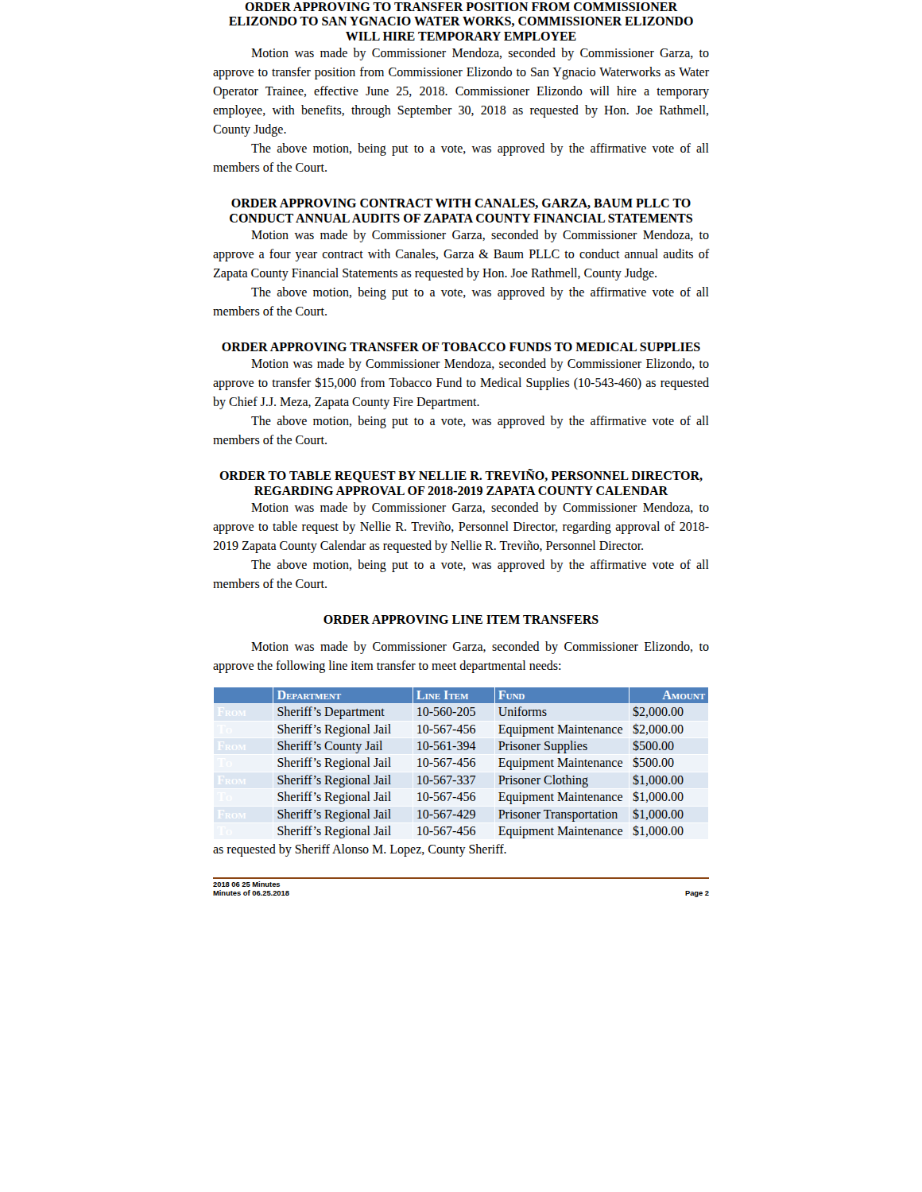Order Approving to Transfer Position from Commissioner Elizondo to San Ygnacio Water Works, Commissioner Elizondo will Hire Temporary Employee
Motion was made by Commissioner Mendoza, seconded by Commissioner Garza, to approve to transfer position from Commissioner Elizondo to San Ygnacio Waterworks as Water Operator Trainee, effective June 25, 2018. Commissioner Elizondo will hire a temporary employee, with benefits, through September 30, 2018 as requested by Hon. Joe Rathmell, County Judge.
The above motion, being put to a vote, was approved by the affirmative vote of all members of the Court.
Order Approving Contract with Canales, Garza, Baum PLLC to Conduct Annual Audits of Zapata County Financial Statements
Motion was made by Commissioner Garza, seconded by Commissioner Mendoza, to approve a four year contract with Canales, Garza & Baum PLLC to conduct annual audits of Zapata County Financial Statements as requested by Hon. Joe Rathmell, County Judge.
The above motion, being put to a vote, was approved by the affirmative vote of all members of the Court.
Order Approving Transfer of Tobacco Funds to Medical Supplies
Motion was made by Commissioner Mendoza, seconded by Commissioner Elizondo, to approve to transfer $15,000 from Tobacco Fund to Medical Supplies (10-543-460) as requested by Chief J.J. Meza, Zapata County Fire Department.
The above motion, being put to a vote, was approved by the affirmative vote of all members of the Court.
Order to Table Request by Nellie R. Treviño, Personnel Director, Regarding Approval of 2018-2019 Zapata County Calendar
Motion was made by Commissioner Garza, seconded by Commissioner Mendoza, to approve to table request by Nellie R. Treviño, Personnel Director, regarding approval of 2018-2019 Zapata County Calendar as requested by Nellie R. Treviño, Personnel Director.
The above motion, being put to a vote, was approved by the affirmative vote of all members of the Court.
Order Approving Line Item Transfers
Motion was made by Commissioner Garza, seconded by Commissioner Elizondo, to approve the following line item transfer to meet departmental needs:
| | Department | Line Item | Fund | Amount |
| --- | --- | --- | --- | --- |
| From | Sheriff’s Department | 10-560-205 | Uniforms | $2,000.00 |
| To | Sheriff’s Regional Jail | 10-567-456 | Equipment Maintenance | $2,000.00 |
| From | Sheriff’s County Jail | 10-561-394 | Prisoner Supplies | $500.00 |
| To | Sheriff’s Regional Jail | 10-567-456 | Equipment Maintenance | $500.00 |
| From | Sheriff’s Regional Jail | 10-567-337 | Prisoner Clothing | $1,000.00 |
| To | Sheriff’s Regional Jail | 10-567-456 | Equipment Maintenance | $1,000.00 |
| From | Sheriff’s Regional Jail | 10-567-429 | Prisoner Transportation | $1,000.00 |
| To | Sheriff’s Regional Jail | 10-567-456 | Equipment Maintenance | $1,000.00 |
as requested by Sheriff Alonso M. Lopez, County Sheriff.
2018 06 25 Minutes Minutes of 06.25.2018 Page 2